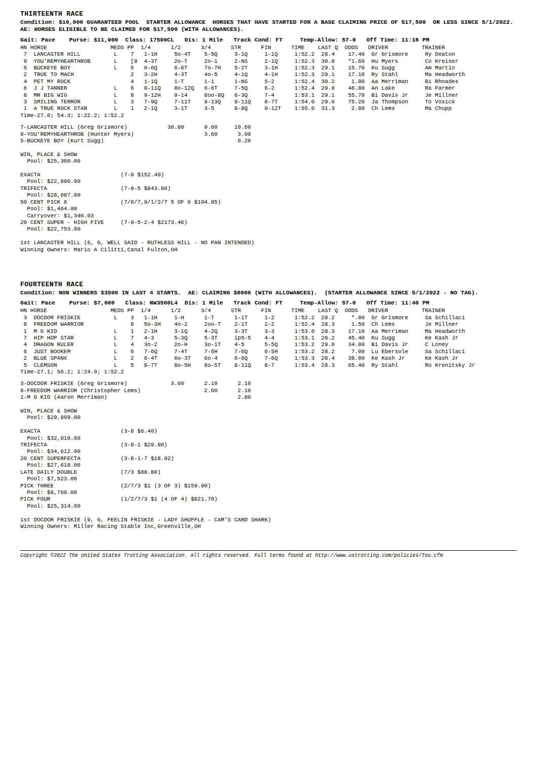THIRTEENTH RACE
Condition: $10,000 GUARANTEED POOL STARTER ALLOWANCE HORSES THAT HAVE STARTED FOR A BASE CLAIMING PRICE OF $17,500 OR LESS SINCE 5/1/2022. AE: HORSES ELIGIBLE TO BE CLAIMED FOR $17,500 (WITH ALLOWANCES).
Gait: Pace    Purse: $11,000  Class: 17500CL   Dis: 1 Mile   Track Cond: FT     Temp-Allow: 57-0   Off Time: 11:16 PM
HN HORSE                   MEDS PP  1/4      1/2      3/4      STR      FIN      TIME    LAST Q  ODDS   DRIVER          TRAINER
 7  LANCASTER HILL          L    7   1-1H     5o-4T    5-5Q     3-1Q     1-1Q     1:52.2  28.4    17.40  Gr Grismore     Ry Deaton
 9  YOU'REMYHEARTHROB       L    [9  4-3T     2o-T     2o-1     2-NS     2-1Q     1:52.3  30.0    *1.60  Hu Myers        Co Kreiser
 5  BUCKEYE BOY             L    5   6-6Q     6-6T     7o-7H    5-2T     3-1H     1:52.3  29.1    15.70  Ku Sugg         Am Martin
 2  TRUE TO MACH                 2   3-2H     4-3T     4o-5     4-1Q     4-1H     1:52.3  29.1    17.10  Ry Stahl        Ma Headworth
 4  PET MY ROCK                  4   1-1Q     1-T      1-1      1-NS     5-2      1:52.4  30.2     1.80  Aa Merriman     Bi Rhoades
 6  J J TANNER              L    6   8-11Q    8o-12Q   6-6T     7-5Q     6-2      1:52.4  29.0    46.80  An Lake         Ra Farmer
 8  MR BIG WIG              L    8   9-12H    9-14     8oo-8Q   6-3Q     7-4      1:53.1  29.1    55.70  Bi Davis Jr     Je Millner
 3  SMILING TERROR          L    3   7-9Q     7-11T    9-13Q    9-11Q    8-7T     1:54.0  29.0    75.20  Ja Thompson     To Vosick
 1  A TRUE ROCK STAR        L    1   2-1Q     3-1T     3-5      8-8Q     9-12T    1:55.0  31.3     2.80  Ch Lems         Ma Chupp
Time-27.0; 54.3; 1:22.2; 1:52.2
7-LANCASTER HILL (Greg Grismore)            36.80      9.60     10.60
9-YOU'REMYHEARTHROB (Hunter Myers)                     3.60      3.00
5-BUCKEYE BOY (Kurt Sugg)                                        6.20

WIN, PLACE & SHOW
  Pool: $25,300.00

EXACTA                        (7-9 $152.40)
  Pool: $22,896.00
TRIFECTA                      (7-9-5 $843.60)
  Pool: $28,087.00
50 CENT PICK 6                (7/6/7,9/1/2/7 5 OF 6 $104.95)
  Pool: $1,464.00
  Carryover: $1,340.03
20 CENT SUPER - HIGH FIVE     (7-9-5-2-4 $2173.46)
  Pool: $22,753.00

1st LANCASTER HILL (6, G, WELL SAID - RUTHLESS HILL - NO PAN INTENDED)
Winning Owners: Mario A Cilitti,Canal Fulton,OH
FOURTEENTH RACE
Condition: NON WINNERS $3500 IN LAST 4 STARTS. AE: CLAIMING $8000 (WITH ALLOWANCES). (STARTER ALLOWANCE SINCE 5/1/2022 - NO TAG).
Gait: Pace    Purse: $7,000   Class: NW3500L4  Dis: 1 Mile   Track Cond: FT     Temp-Allow: 57-0   Off Time: 11:40 PM
HN HORSE                   MEDS PP  1/4      1/2      3/4      STR      FIN      TIME    LAST Q  ODDS   DRIVER          TRAINER
 3  DOCDOR FRISKIE          L    3   1-1H     1-H      1-T      1-1T     1-2      1:52.2  28.2     *.80  Gr Grismore     Sa Schillaci
 8  FREEDOM WARRIOR              8   5o-3H    4o-2     2oo-T    2-1T     2-2      1:52.4  28.3     1.50  Ch Lems         Je Millner
 1  M G KID                 L    1   2-1H     3-1Q     4-2Q     3-3T     3-3      1:53.0  28.3    17.10  Aa Merriman     Ma Headworth
 7  HIP HOP STAR            L    7   4-3      5-3Q     5-3T     ip5-5    4-4      1:53.1  28.2    45.40  Ku Sugg         Ke Kash Jr
 4  DRAGON RULER            L    4   3o-2     2o-H     3o-1T    4-5      5-5Q     1:53.2  29.0    34.80  Bi Davis Jr     C Loney
 6  JUST BOOKEM             L    6   7-6Q     7-4T     7-5H     7-6Q     6-5H     1:53.2  28.2     7.00  Lu Ebersole     Sa Schillaci
 2  BLUE SPANX              L    2   6-4T     6o-3T    6o-4     6-6Q     7-6Q     1:53.3  28.4    38.00  Ke Kash Jr      Ke Kash Jr
 5  CLEMSON                 L    5   8-7T     8o-5H    8o-5T    8-11Q    8-7      1:53.4  28.3    65.40  Ry Stahl        Ro Krenitsky Jr
Time-27.1; 56.2; 1:24.0; 1:52.2
3-DOCDOR FRISKIE (Greg Grismore)             3.60      2.10      2.10
8-FREEDOM WARRIOR (Christopher Lems)                   2.60      2.10
1-M G KID (Aaron Merriman)                                       2.80

WIN, PLACE & SHOW
  Pool: $29,809.00

EXACTA                        (3-8 $6.40)
  Pool: $32,010.00
TRIFECTA                      (3-8-1 $29.80)
  Pool: $34,612.00
20 CENT SUPERFECTA            (3-8-1-7 $18.92)
  Pool: $27,618.00
LATE DAILY DOUBLE             (7/3 $88.80)
  Pool: $7,523.00
PICK THREE                    (2/7/3 $1 (3 OF 3) $159.90)
  Pool: $8,760.00
PICK FOUR                     (1/2/7/3 $1 (4 OF 4) $621.70)
  Pool: $25,314.00

1st DOCDOR FRISKIE (9, G, FEELIN FRISKIE - LADY SHUFFLE - CAM'S CARD SHARK)
Winning Owners: Miller Racing Stable Inc,Greenville,OH
Copyright ©2022 The United States Trotting Association. All rights reserved. Full terms found at http://www.ustrotting.com/policies/Tou.cfm